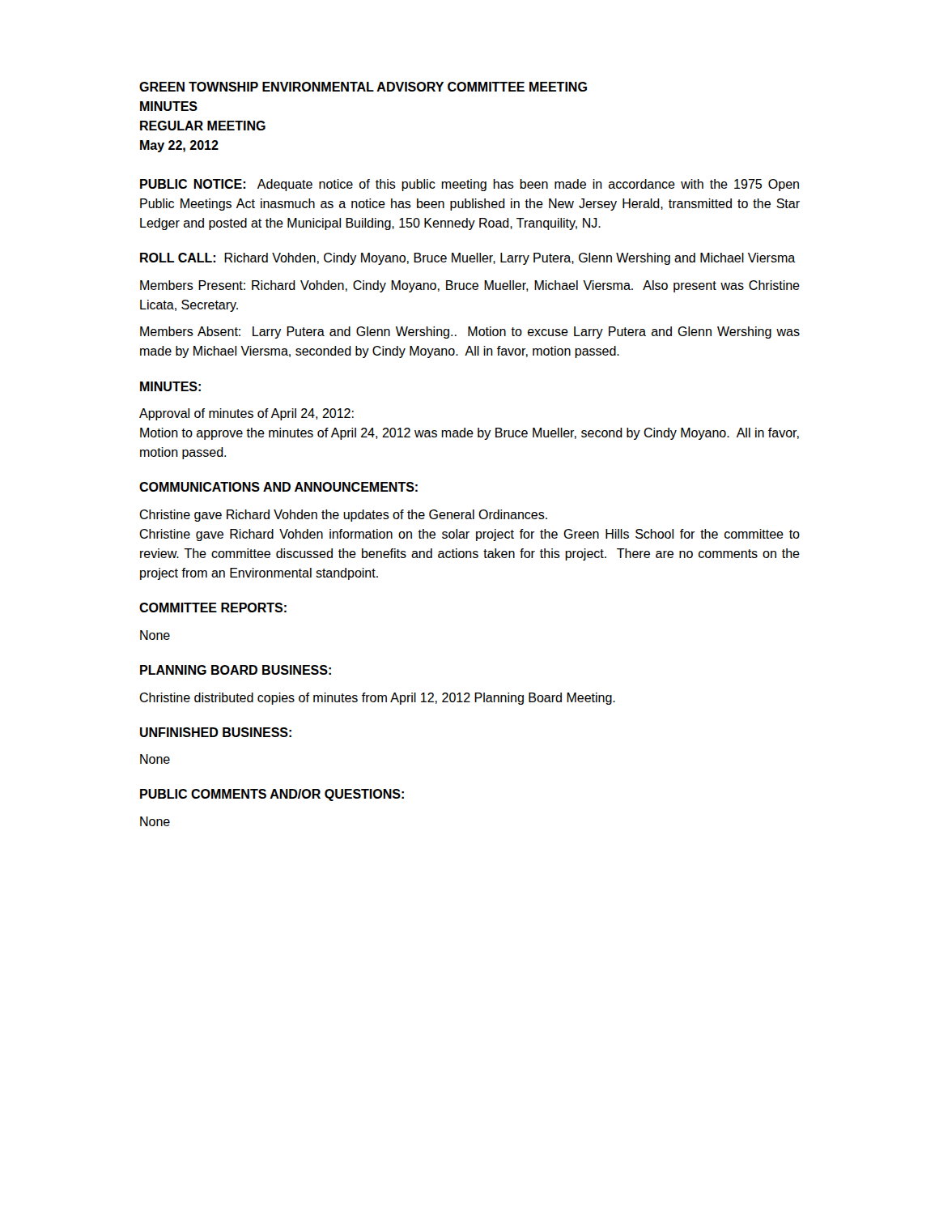GREEN TOWNSHIP ENVIRONMENTAL ADVISORY COMMITTEE MEETING
MINUTES
REGULAR MEETING
May 22, 2012
PUBLIC NOTICE: Adequate notice of this public meeting has been made in accordance with the 1975 Open Public Meetings Act inasmuch as a notice has been published in the New Jersey Herald, transmitted to the Star Ledger and posted at the Municipal Building, 150 Kennedy Road, Tranquility, NJ.
ROLL CALL: Richard Vohden, Cindy Moyano, Bruce Mueller, Larry Putera, Glenn Wershing and Michael Viersma
Members Present: Richard Vohden, Cindy Moyano, Bruce Mueller, Michael Viersma. Also present was Christine Licata, Secretary.
Members Absent: Larry Putera and Glenn Wershing.. Motion to excuse Larry Putera and Glenn Wershing was made by Michael Viersma, seconded by Cindy Moyano. All in favor, motion passed.
MINUTES:
Approval of minutes of April 24, 2012:
Motion to approve the minutes of April 24, 2012 was made by Bruce Mueller, second by Cindy Moyano. All in favor, motion passed.
COMMUNICATIONS AND ANNOUNCEMENTS:
Christine gave Richard Vohden the updates of the General Ordinances.
Christine gave Richard Vohden information on the solar project for the Green Hills School for the committee to review. The committee discussed the benefits and actions taken for this project. There are no comments on the project from an Environmental standpoint.
COMMITTEE REPORTS:
None
PLANNING BOARD BUSINESS:
Christine distributed copies of minutes from April 12, 2012 Planning Board Meeting.
UNFINISHED BUSINESS:
None
PUBLIC COMMENTS AND/OR QUESTIONS:
None